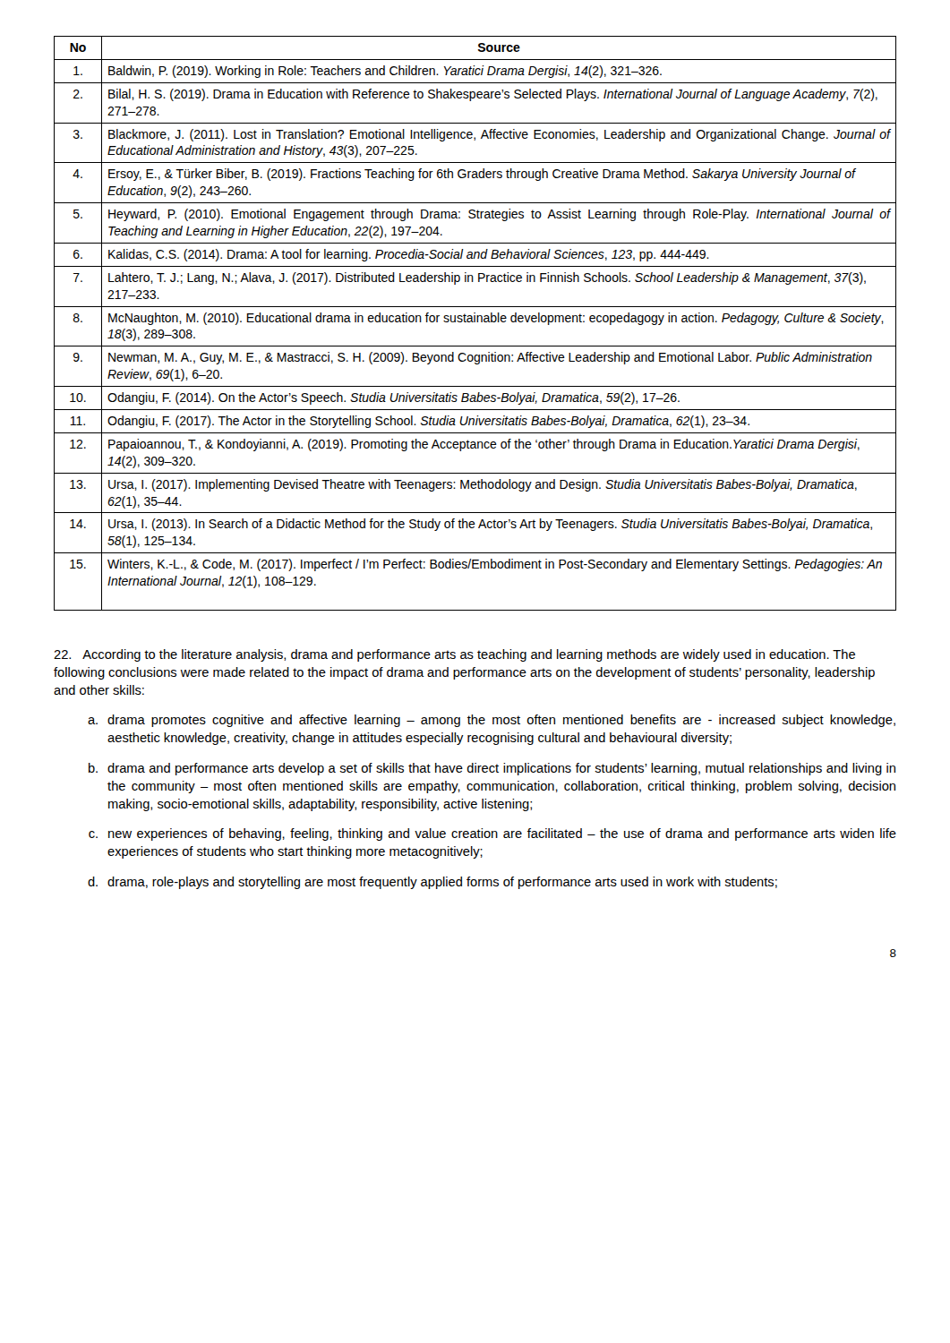| No | Source |
| --- | --- |
| 1. | Baldwin, P. (2019). Working in Role: Teachers and Children. Yaratici Drama Dergisi , 14 (2), 321–326. |
| 2. | Bilal, H. S. (2019). Drama in Education with Reference to Shakespeare’s Selected Plays. International Journal of Language Academy , 7 (2), 271–278. |
| 3. | Blackmore, J. (2011). Lost in Translation? Emotional Intelligence, Affective Economies, Leadership and Organizational Change. Journal of Educational Administration and History , 43 (3), 207–225. |
| 4. | Ersoy, E., & Türker Biber, B. (2019). Fractions Teaching for 6th Graders through Creative Drama Method. Sakarya University Journal of Education , 9 (2), 243–260. |
| 5. | Heyward, P. (2010). Emotional Engagement through Drama: Strategies to Assist Learning through Role-Play. International Journal of Teaching and Learning in Higher Education , 22 (2), 197–204. |
| 6. | Kalidas, C.S. (2014). Drama: A tool for learning. Procedia-Social and Behavioral Sciences , 123 , pp. 444-449. |
| 7. | Lahtero, T. J.; Lang, N.; Alava, J. (2017). Distributed Leadership in Practice in Finnish Schools. School Leadership & Management , 37 (3), 217–233. |
| 8. | McNaughton, M. (2010). Educational drama in education for sustainable development: ecopedagogy in action. Pedagogy, Culture & Society , 18 (3), 289–308. |
| 9. | Newman, M. A., Guy, M. E., & Mastracci, S. H. (2009). Beyond Cognition: Affective Leadership and Emotional Labor. Public Administration Review , 69 (1), 6–20. |
| 10. | Odangiu, F. (2014). On the Actor’s Speech. Studia Universitatis Babes-Bolyai, Dramatica , 59 (2), 17–26. |
| 11. | Odangiu, F. (2017). The Actor in the Storytelling School. Studia Universitatis Babes-Bolyai, Dramatica , 62 (1), 23–34. |
| 12. | Papaioannou, T., & Kondoyianni, A. (2019). Promoting the Acceptance of the ‘other’ through Drama in Education. Yaratici Drama Dergisi , 14 (2), 309–320. |
| 13. | Ursa, I. (2017). Implementing Devised Theatre with Teenagers: Methodology and Design. Studia Universitatis Babes-Bolyai, Dramatica , 62 (1), 35–44. |
| 14. | Ursa, I. (2013). In Search of a Didactic Method for the Study of the Actor’s Art by Teenagers. Studia Universitatis Babes-Bolyai, Dramatica , 58 (1), 125–134. |
| 15. | Winters, K.-L., & Code, M. (2017). Imperfect / I’m Perfect: Bodies/Embodiment in Post-Secondary and Elementary Settings. Pedagogies: An International Journal , 12 (1), 108–129. |
22. According to the literature analysis, drama and performance arts as teaching and learning methods are widely used in education. The following conclusions were made related to the impact of drama and performance arts on the development of students’ personality, leadership and other skills:
drama promotes cognitive and affective learning – among the most often mentioned benefits are - increased subject knowledge, aesthetic knowledge, creativity, change in attitudes especially recognising cultural and behavioural diversity;
drama and performance arts develop a set of skills that have direct implications for students’ learning, mutual relationships and living in the community – most often mentioned skills are empathy, communication, collaboration, critical thinking, problem solving, decision making, socio-emotional skills, adaptability, responsibility, active listening;
new experiences of behaving, feeling, thinking and value creation are facilitated – the use of drama and performance arts widen life experiences of students who start thinking more metacognitively;
drama, role-plays and storytelling are most frequently applied forms of performance arts used in work with students;
8